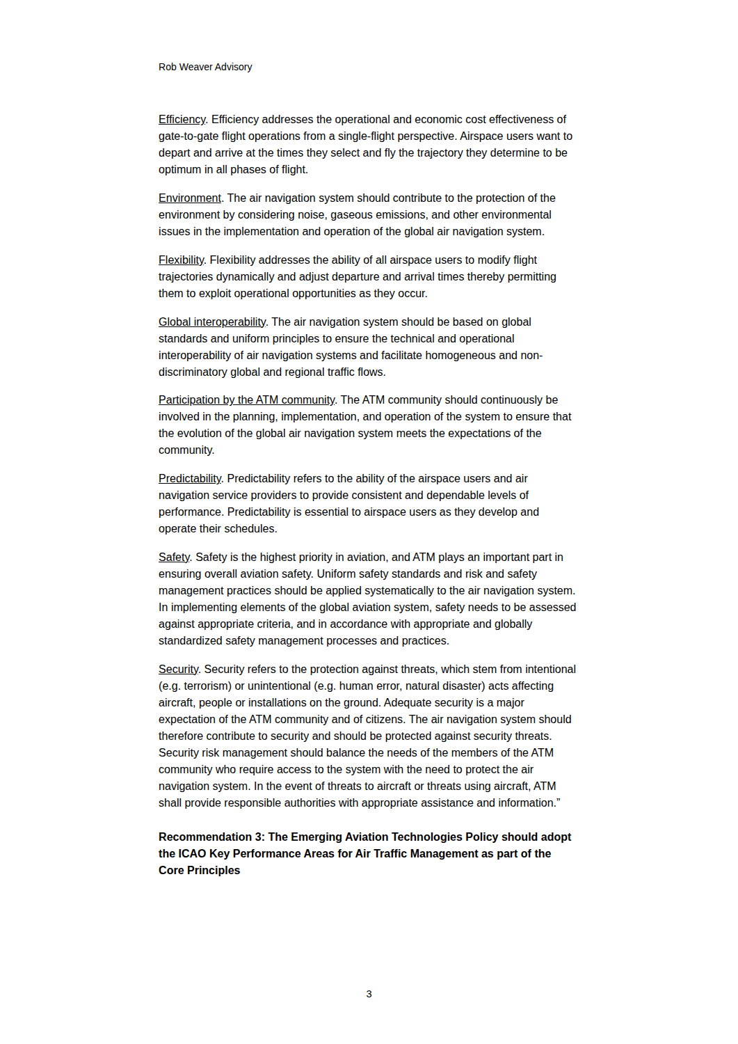Rob Weaver Advisory
Efficiency. Efficiency addresses the operational and economic cost effectiveness of gate-to-gate flight operations from a single-flight perspective. Airspace users want to depart and arrive at the times they select and fly the trajectory they determine to be optimum in all phases of flight.
Environment. The air navigation system should contribute to the protection of the environment by considering noise, gaseous emissions, and other environmental issues in the implementation and operation of the global air navigation system.
Flexibility. Flexibility addresses the ability of all airspace users to modify flight trajectories dynamically and adjust departure and arrival times thereby permitting them to exploit operational opportunities as they occur.
Global interoperability. The air navigation system should be based on global standards and uniform principles to ensure the technical and operational interoperability of air navigation systems and facilitate homogeneous and non-discriminatory global and regional traffic flows.
Participation by the ATM community. The ATM community should continuously be involved in the planning, implementation, and operation of the system to ensure that the evolution of the global air navigation system meets the expectations of the community.
Predictability. Predictability refers to the ability of the airspace users and air navigation service providers to provide consistent and dependable levels of performance. Predictability is essential to airspace users as they develop and operate their schedules.
Safety. Safety is the highest priority in aviation, and ATM plays an important part in ensuring overall aviation safety. Uniform safety standards and risk and safety management practices should be applied systematically to the air navigation system. In implementing elements of the global aviation system, safety needs to be assessed against appropriate criteria, and in accordance with appropriate and globally standardized safety management processes and practices.
Security. Security refers to the protection against threats, which stem from intentional (e.g. terrorism) or unintentional (e.g. human error, natural disaster) acts affecting aircraft, people or installations on the ground. Adequate security is a major expectation of the ATM community and of citizens. The air navigation system should therefore contribute to security and should be protected against security threats. Security risk management should balance the needs of the members of the ATM community who require access to the system with the need to protect the air navigation system. In the event of threats to aircraft or threats using aircraft, ATM shall provide responsible authorities with appropriate assistance and information.”
Recommendation 3: The Emerging Aviation Technologies Policy should adopt the ICAO Key Performance Areas for Air Traffic Management as part of the Core Principles
3